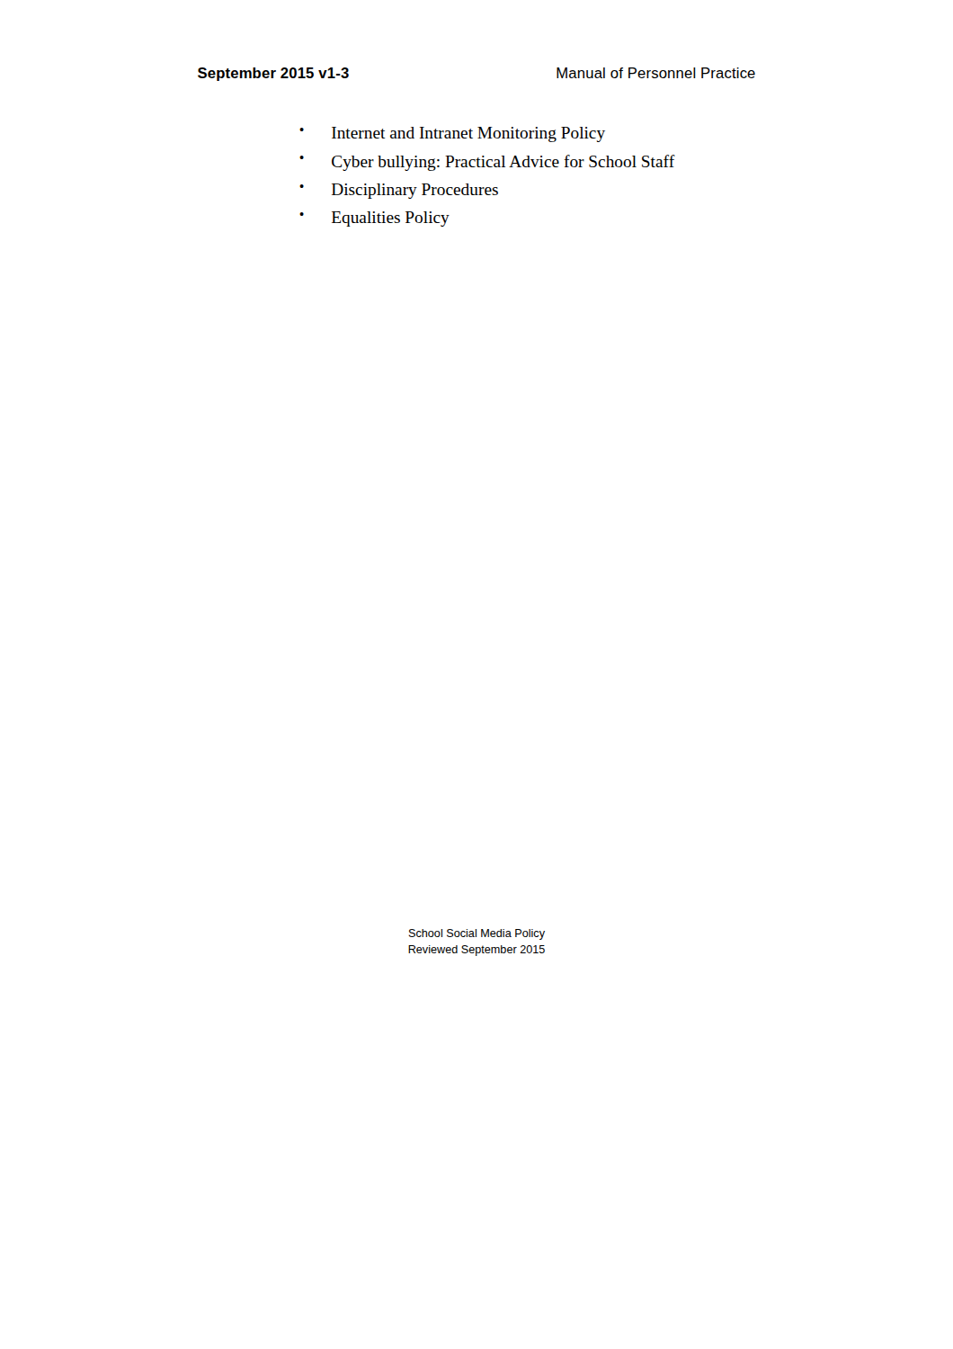September 2015 v1-3
Manual of Personnel Practice
Internet and Intranet Monitoring Policy
Cyber bullying: Practical Advice for School Staff
Disciplinary Procedures
Equalities Policy
School Social Media Policy
Reviewed September 2015